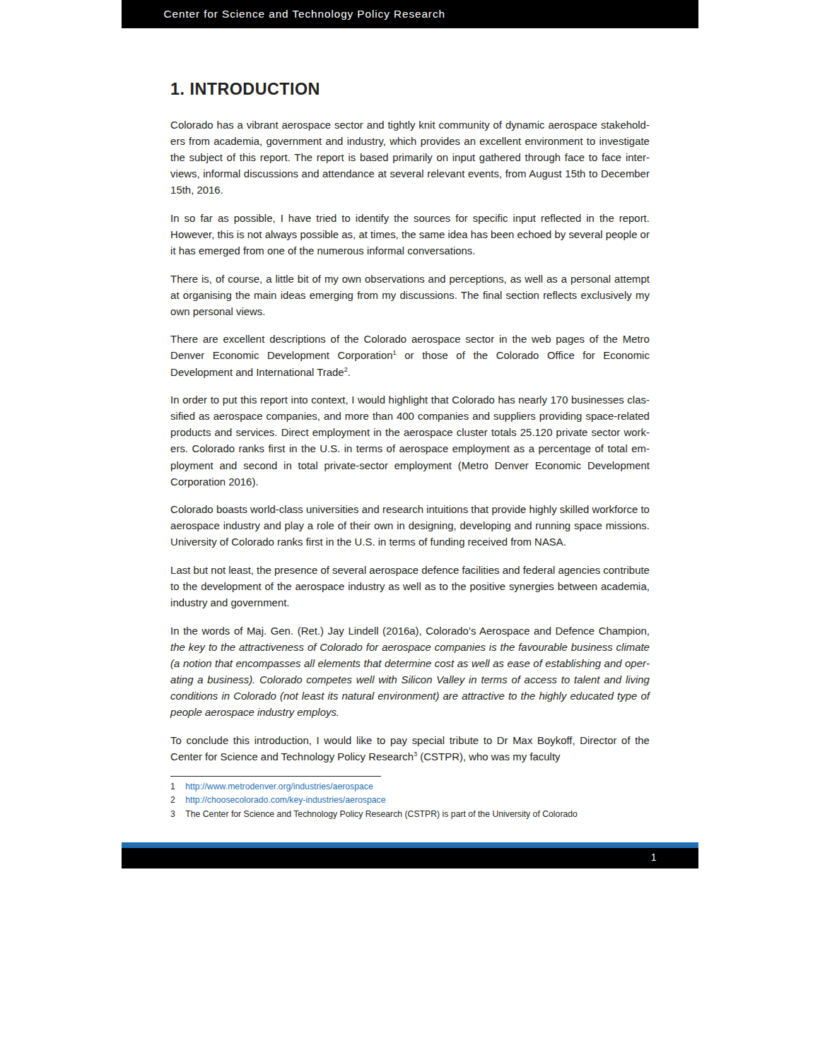Center for Science and Technology Policy Research
1. INTRODUCTION
Colorado has a vibrant aerospace sector and tightly knit community of dynamic aerospace stakeholders from academia, government and industry, which provides an excellent environment to investigate the subject of this report. The report is based primarily on input gathered through face to face interviews, informal discussions and attendance at several relevant events, from August 15th to December 15th, 2016.
In so far as possible, I have tried to identify the sources for specific input reflected in the report. However, this is not always possible as, at times, the same idea has been echoed by several people or it has emerged from one of the numerous informal conversations.
There is, of course, a little bit of my own observations and perceptions, as well as a personal attempt at organising the main ideas emerging from my discussions. The final section reflects exclusively my own personal views.
There are excellent descriptions of the Colorado aerospace sector in the web pages of the Metro Denver Economic Development Corporation1 or those of the Colorado Office for Economic Development and International Trade2.
In order to put this report into context, I would highlight that Colorado has nearly 170 businesses classified as aerospace companies, and more than 400 companies and suppliers providing space-related products and services. Direct employment in the aerospace cluster totals 25.120 private sector workers. Colorado ranks first in the U.S. in terms of aerospace employment as a percentage of total employment and second in total private-sector employment (Metro Denver Economic Development Corporation 2016).
Colorado boasts world-class universities and research intuitions that provide highly skilled workforce to aerospace industry and play a role of their own in designing, developing and running space missions. University of Colorado ranks first in the U.S. in terms of funding received from NASA.
Last but not least, the presence of several aerospace defence facilities and federal agencies contribute to the development of the aerospace industry as well as to the positive synergies between academia, industry and government.
In the words of Maj. Gen. (Ret.) Jay Lindell (2016a), Colorado’s Aerospace and Defence Champion, the key to the attractiveness of Colorado for aerospace companies is the favourable business climate (a notion that encompasses all elements that determine cost as well as ease of establishing and operating a business). Colorado competes well with Silicon Valley in terms of access to talent and living conditions in Colorado (not least its natural environment) are attractive to the highly educated type of people aerospace industry employs.
To conclude this introduction, I would like to pay special tribute to Dr Max Boykoff, Director of the Center for Science and Technology Policy Research3 (CSTPR), who was my faculty
1 http://www.metrodenver.org/industries/aerospace
2 http://choosecolorado.com/key-industries/aerospace
3 The Center for Science and Technology Policy Research (CSTPR) is part of the University of Colorado
1